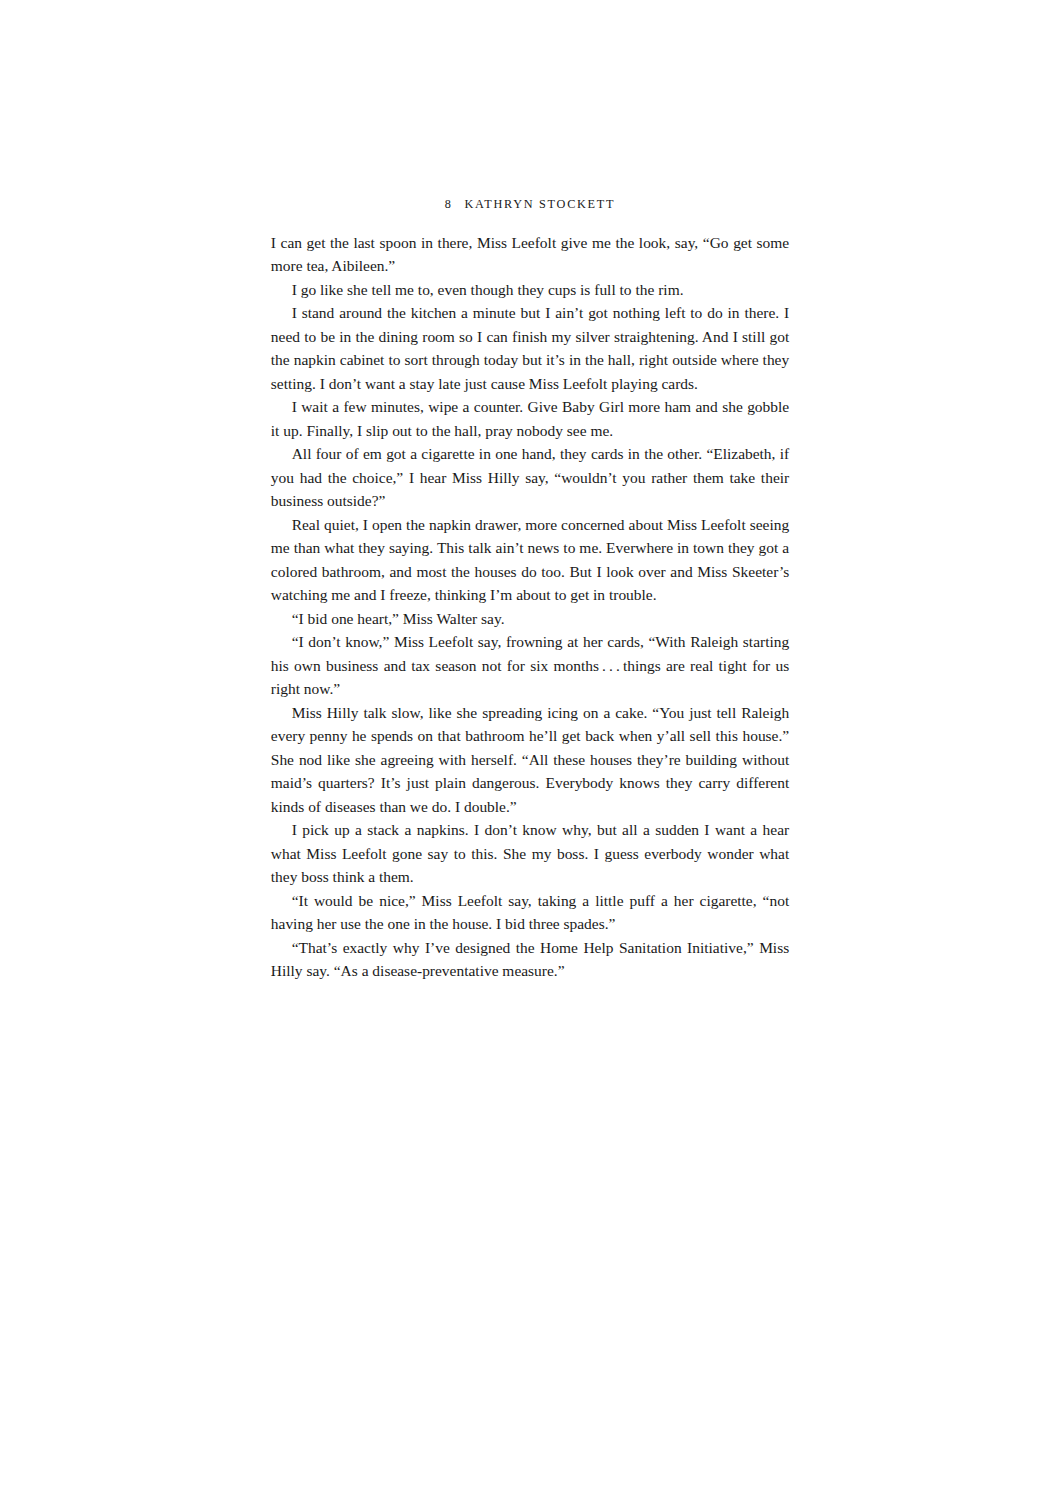8 KATHRYN STOCKETT
I can get the last spoon in there, Miss Leefolt give me the look, say, “Go get some more tea, Aibileen.”
I go like she tell me to, even though they cups is full to the rim.
I stand around the kitchen a minute but I ain’t got nothing left to do in there. I need to be in the dining room so I can finish my silver straightening. And I still got the napkin cabinet to sort through today but it’s in the hall, right outside where they setting. I don’t want a stay late just cause Miss Leefolt playing cards.
I wait a few minutes, wipe a counter. Give Baby Girl more ham and she gobble it up. Finally, I slip out to the hall, pray nobody see me.
All four of em got a cigarette in one hand, they cards in the other. “Elizabeth, if you had the choice,” I hear Miss Hilly say, “wouldn’t you rather them take their business outside?”
Real quiet, I open the napkin drawer, more concerned about Miss Leefolt seeing me than what they saying. This talk ain’t news to me. Everwhere in town they got a colored bathroom, and most the houses do too. But I look over and Miss Skeeter’s watching me and I freeze, thinking I’m about to get in trouble.
“I bid one heart,” Miss Walter say.
“I don’t know,” Miss Leefolt say, frowning at her cards, “With Raleigh starting his own business and tax season not for six months . . . things are real tight for us right now.”
Miss Hilly talk slow, like she spreading icing on a cake. “You just tell Raleigh every penny he spends on that bathroom he’ll get back when y’all sell this house.” She nod like she agreeing with herself. “All these houses they’re building without maid’s quarters? It’s just plain dangerous. Everybody knows they carry different kinds of diseases than we do. I double.”
I pick up a stack a napkins. I don’t know why, but all a sudden I want a hear what Miss Leefolt gone say to this. She my boss. I guess everbody wonder what they boss think a them.
“It would be nice,” Miss Leefolt say, taking a little puff a her cigarette, “not having her use the one in the house. I bid three spades.”
“That’s exactly why I’ve designed the Home Help Sanitation Initiative,” Miss Hilly say. “As a disease-preventative measure.”